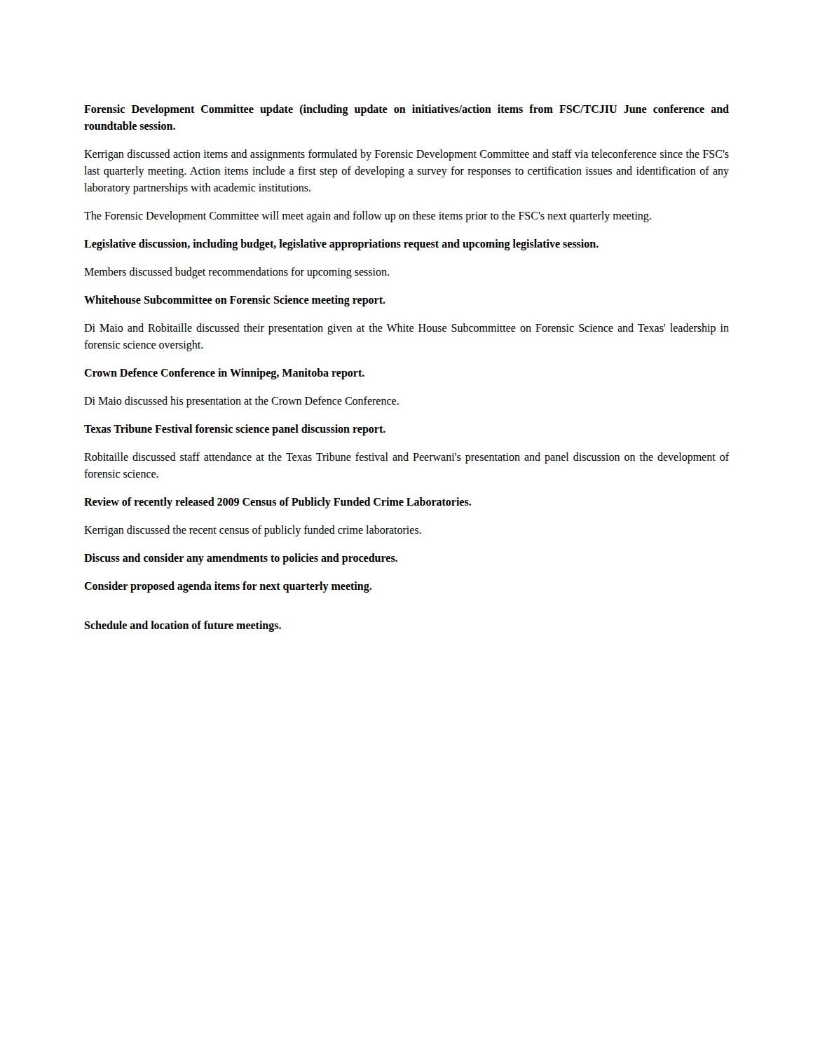Forensic Development Committee update (including update on initiatives/action items from FSC/TCJIU June conference and roundtable session.
Kerrigan discussed action items and assignments formulated by Forensic Development Committee and staff via teleconference since the FSC's last quarterly meeting. Action items include a first step of developing a survey for responses to certification issues and identification of any laboratory partnerships with academic institutions.
The Forensic Development Committee will meet again and follow up on these items prior to the FSC's next quarterly meeting.
Legislative discussion, including budget, legislative appropriations request and upcoming legislative session.
Members discussed budget recommendations for upcoming session.
Whitehouse Subcommittee on Forensic Science meeting report.
Di Maio and Robitaille discussed their presentation given at the White House Subcommittee on Forensic Science and Texas' leadership in forensic science oversight.
Crown Defence Conference in Winnipeg, Manitoba report.
Di Maio discussed his presentation at the Crown Defence Conference.
Texas Tribune Festival forensic science panel discussion report.
Robitaille discussed staff attendance at the Texas Tribune festival and Peerwani's presentation and panel discussion on the development of forensic science.
Review of recently released 2009 Census of Publicly Funded Crime Laboratories.
Kerrigan discussed the recent census of publicly funded crime laboratories.
Discuss and consider any amendments to policies and procedures.
Consider proposed agenda items for next quarterly meeting.
Schedule and location of future meetings.